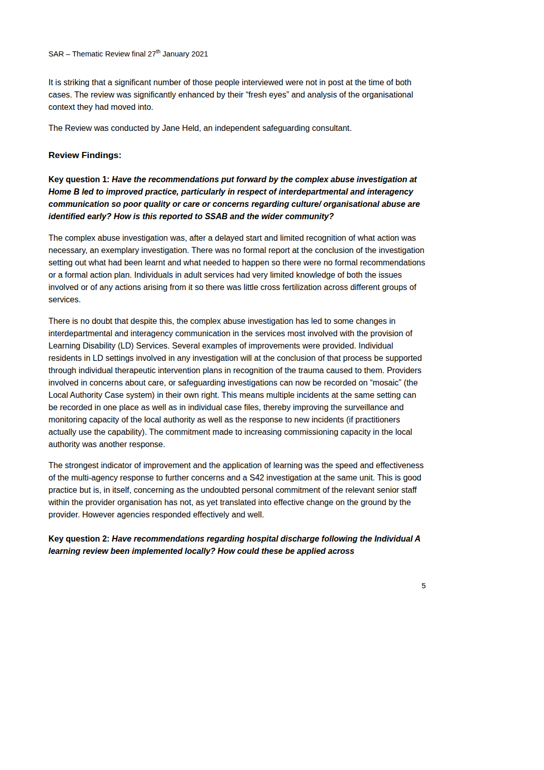SAR – Thematic Review final 27th January 2021
It is striking that a significant number of those people interviewed were not in post at the time of both cases. The review was significantly enhanced by their “fresh eyes” and analysis of the organisational context they had moved into.
The Review was conducted by Jane Held, an independent safeguarding consultant.
Review Findings:
Key question 1: Have the recommendations put forward by the complex abuse investigation at Home B led to improved practice, particularly in respect of interdepartmental and interagency communication so poor quality or care or concerns regarding culture/ organisational abuse are identified early? How is this reported to SSAB and the wider community?
The complex abuse investigation was, after a delayed start and limited recognition of what action was necessary, an exemplary investigation. There was no formal report at the conclusion of the investigation setting out what had been learnt and what needed to happen so there were no formal recommendations or a formal action plan. Individuals in adult services had very limited knowledge of both the issues involved or of any actions arising from it so there was little cross fertilization across different groups of services.
There is no doubt that despite this, the complex abuse investigation has led to some changes in interdepartmental and interagency communication in the services most involved with the provision of Learning Disability (LD) Services. Several examples of improvements were provided. Individual residents in LD settings involved in any investigation will at the conclusion of that process be supported through individual therapeutic intervention plans in recognition of the trauma caused to them. Providers involved in concerns about care, or safeguarding investigations can now be recorded on “mosaic” (the Local Authority Case system) in their own right. This means multiple incidents at the same setting can be recorded in one place as well as in individual case files, thereby improving the surveillance and monitoring capacity of the local authority as well as the response to new incidents (if practitioners actually use the capability). The commitment made to increasing commissioning capacity in the local authority was another response.
The strongest indicator of improvement and the application of learning was the speed and effectiveness of the multi-agency response to further concerns and a S42 investigation at the same unit. This is good practice but is, in itself, concerning as the undoubted personal commitment of the relevant senior staff within the provider organisation has not, as yet translated into effective change on the ground by the provider. However agencies responded effectively and well.
Key question 2: Have recommendations regarding hospital discharge following the Individual A learning review been implemented locally? How could these be applied across
5